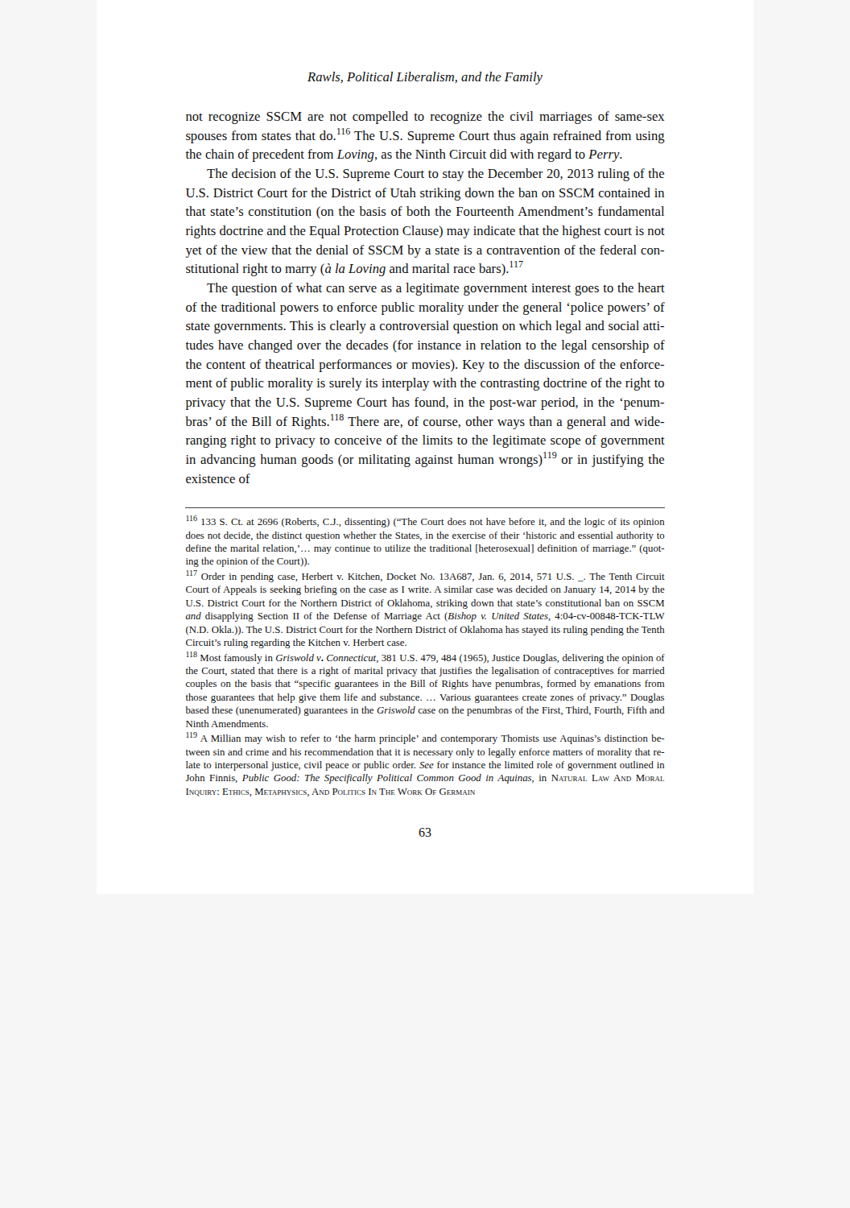Rawls, Political Liberalism, and the Family
not recognize SSCM are not compelled to recognize the civil marriages of same-sex spouses from states that do.116 The U.S. Supreme Court thus again refrained from using the chain of precedent from Loving, as the Ninth Circuit did with regard to Perry.
The decision of the U.S. Supreme Court to stay the December 20, 2013 ruling of the U.S. District Court for the District of Utah striking down the ban on SSCM contained in that state’s constitution (on the basis of both the Fourteenth Amendment’s fundamental rights doctrine and the Equal Protection Clause) may indicate that the highest court is not yet of the view that the denial of SSCM by a state is a contravention of the federal constitutional right to marry (à la Loving and marital race bars).117
The question of what can serve as a legitimate government interest goes to the heart of the traditional powers to enforce public morality under the general ‘police powers’ of state governments. This is clearly a controversial question on which legal and social attitudes have changed over the decades (for instance in relation to the legal censorship of the content of theatrical performances or movies). Key to the discussion of the enforcement of public morality is surely its interplay with the contrasting doctrine of the right to privacy that the U.S. Supreme Court has found, in the post-war period, in the ‘penumbras’ of the Bill of Rights.118 There are, of course, other ways than a general and wide-ranging right to privacy to conceive of the limits to the legitimate scope of government in advancing human goods (or militating against human wrongs)119 or in justifying the existence of
116 133 S. Ct. at 2696 (Roberts, C.J., dissenting) (“The Court does not have before it, and the logic of its opinion does not decide, the distinct question whether the States, in the exercise of their ‘historic and essential authority to define the marital relation,’… may continue to utilize the traditional [heterosexual] definition of marriage.” (quoting the opinion of the Court)).
117 Order in pending case, Herbert v. Kitchen, Docket No. 13A687, Jan. 6, 2014, 571 U.S. _. The Tenth Circuit Court of Appeals is seeking briefing on the case as I write. A similar case was decided on January 14, 2014 by the U.S. District Court for the Northern District of Oklahoma, striking down that state’s constitutional ban on SSCM and disapplying Section II of the Defense of Marriage Act (Bishop v. United States, 4:04-cv-00848-TCK-TLW (N.D. Okla.)). The U.S. District Court for the Northern District of Oklahoma has stayed its ruling pending the Tenth Circuit’s ruling regarding the Kitchen v. Herbert case.
118 Most famously in Griswold v. Connecticut, 381 U.S. 479, 484 (1965), Justice Douglas, delivering the opinion of the Court, stated that there is a right of marital privacy that justifies the legalisation of contraceptives for married couples on the basis that “specific guarantees in the Bill of Rights have penumbras, formed by emanations from those guarantees that help give them life and substance. … Various guarantees create zones of privacy.” Douglas based these (unenumerated) guarantees in the Griswold case on the penumbras of the First, Third, Fourth, Fifth and Ninth Amendments.
119 A Millian may wish to refer to ‘the harm principle’ and contemporary Thomists use Aquinas’s distinction between sin and crime and his recommendation that it is necessary only to legally enforce matters of morality that relate to interpersonal justice, civil peace or public order. See for instance the limited role of government outlined in John Finnis, Public Good: The Specifically Political Common Good in Aquinas, in Natural Law And Moral Inquiry: Ethics, Metaphysics, And Politics In The Work Of Germain
63